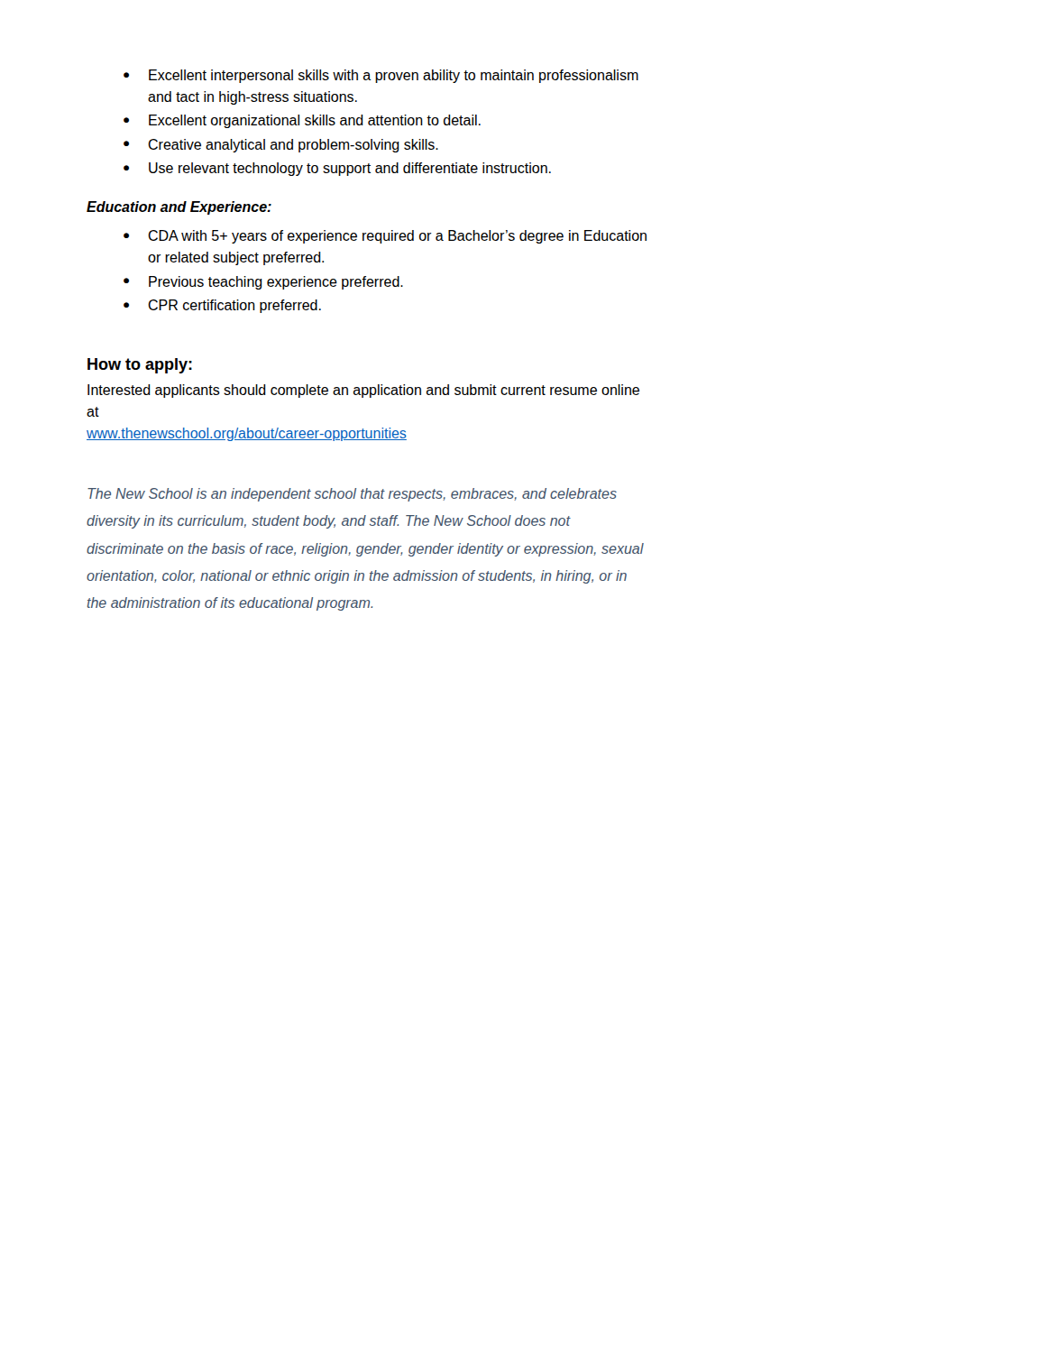Excellent interpersonal skills with a proven ability to maintain professionalism and tact in high-stress situations.
Excellent organizational skills and attention to detail.
Creative analytical and problem-solving skills.
Use relevant technology to support and differentiate instruction.
Education and Experience:
CDA with 5+ years of experience required or a Bachelor’s degree in Education or related subject preferred.
Previous teaching experience preferred.
CPR certification preferred.
How to apply:
Interested applicants should complete an application and submit current resume online at
www.thenewschool.org/about/career-opportunities
The New School is an independent school that respects, embraces, and celebrates diversity in its curriculum, student body, and staff. The New School does not discriminate on the basis of race, religion, gender, gender identity or expression, sexual orientation, color, national or ethnic origin in the admission of students, in hiring, or in the administration of its educational program.